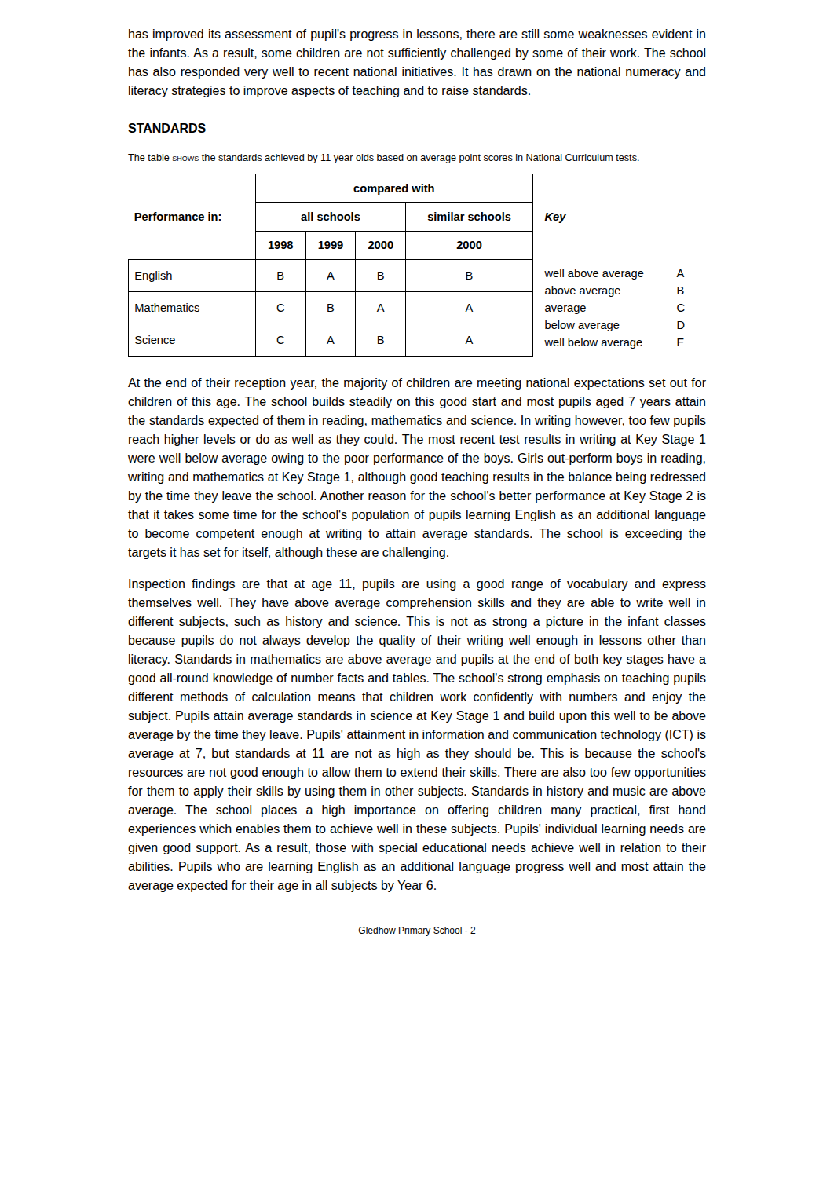has improved its assessment of pupil's progress in lessons, there are still some weaknesses evident in the infants. As a result, some children are not sufficiently challenged by some of their work. The school has also responded very well to recent national initiatives. It has drawn on the national numeracy and literacy strategies to improve aspects of teaching and to raise standards.
STANDARDS
The table shows the standards achieved by 11 year olds based on average point scores in National Curriculum tests.
| Performance in: | compared with | Key |
| --- | --- | --- |
| all schools | similar schools |
| 1998 | 1999 | 2000 | 2000 |
| English | B | A | B | B | well above average A above average B average C below average D well below average E |
| Mathematics | C | B | A | A |
| Science | C | A | B | A |
At the end of their reception year, the majority of children are meeting national expectations set out for children of this age. The school builds steadily on this good start and most pupils aged 7 years attain the standards expected of them in reading, mathematics and science. In writing however, too few pupils reach higher levels or do as well as they could. The most recent test results in writing at Key Stage 1 were well below average owing to the poor performance of the boys. Girls out-perform boys in reading, writing and mathematics at Key Stage 1, although good teaching results in the balance being redressed by the time they leave the school. Another reason for the school's better performance at Key Stage 2 is that it takes some time for the school's population of pupils learning English as an additional language to become competent enough at writing to attain average standards. The school is exceeding the targets it has set for itself, although these are challenging.
Inspection findings are that at age 11, pupils are using a good range of vocabulary and express themselves well. They have above average comprehension skills and they are able to write well in different subjects, such as history and science. This is not as strong a picture in the infant classes because pupils do not always develop the quality of their writing well enough in lessons other than literacy. Standards in mathematics are above average and pupils at the end of both key stages have a good all-round knowledge of number facts and tables. The school's strong emphasis on teaching pupils different methods of calculation means that children work confidently with numbers and enjoy the subject. Pupils attain average standards in science at Key Stage 1 and build upon this well to be above average by the time they leave. Pupils' attainment in information and communication technology (ICT) is average at 7, but standards at 11 are not as high as they should be. This is because the school's resources are not good enough to allow them to extend their skills. There are also too few opportunities for them to apply their skills by using them in other subjects. Standards in history and music are above average. The school places a high importance on offering children many practical, first hand experiences which enables them to achieve well in these subjects. Pupils' individual learning needs are given good support. As a result, those with special educational needs achieve well in relation to their abilities. Pupils who are learning English as an additional language progress well and most attain the average expected for their age in all subjects by Year 6.
Gledhow Primary School - 2